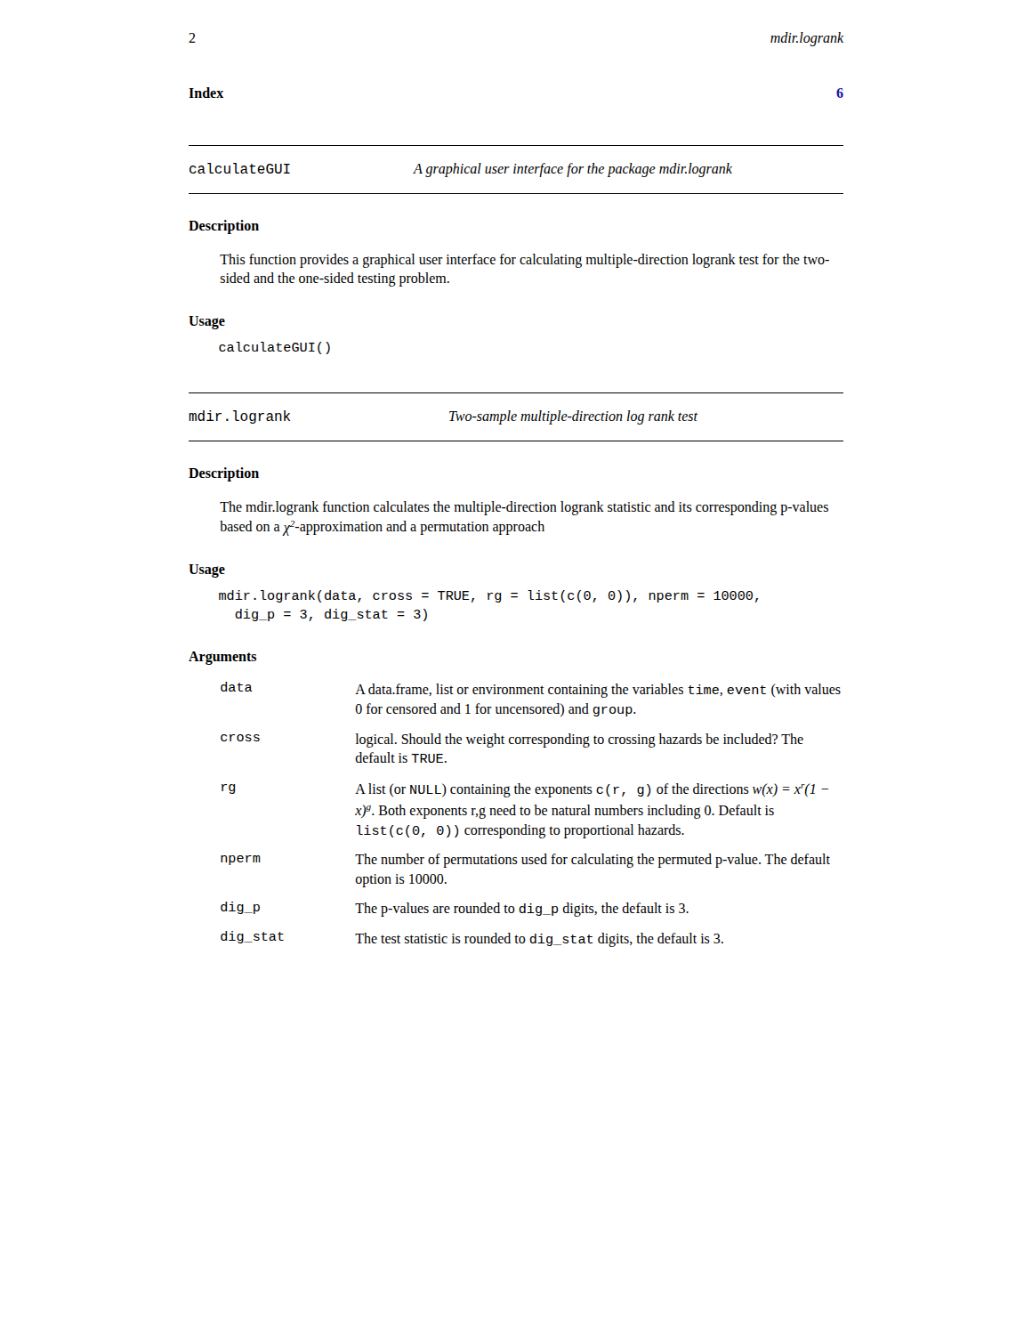2 mdir.logrank
Index 6
calculateGUI A graphical user interface for the package mdir.logrank
Description
This function provides a graphical user interface for calculating multiple-direction logrank test for the two-sided and the one-sided testing problem.
Usage
calculateGUI()
mdir.logrank Two-sample multiple-direction log rank test
Description
The mdir.logrank function calculates the multiple-direction logrank statistic and its corresponding p-values based on a χ2-approximation and a permutation approach
Usage
mdir.logrank(data, cross = TRUE, rg = list(c(0, 0)), nperm = 10000,
  dig_p = 3, dig_stat = 3)
Arguments
| data | A data.frame, list or environment containing the variables time , event (with values 0 for censored and 1 for uncensored) and group . |
| cross | logical. Should the weight corresponding to crossing hazards be included? The default is TRUE . |
| rg | A list (or NULL ) containing the exponents c(r, g) of the directions w(x) = x r (1 − x) g . Both exponents r,g need to be natural numbers including 0. Default is list(c(0, 0)) corresponding to proportional hazards. |
| nperm | The number of permutations used for calculating the permuted p-value. The default option is 10000. |
| dig_p | The p-values are rounded to dig_p digits, the default is 3. |
| dig_stat | The test statistic is rounded to dig_stat digits, the default is 3. |